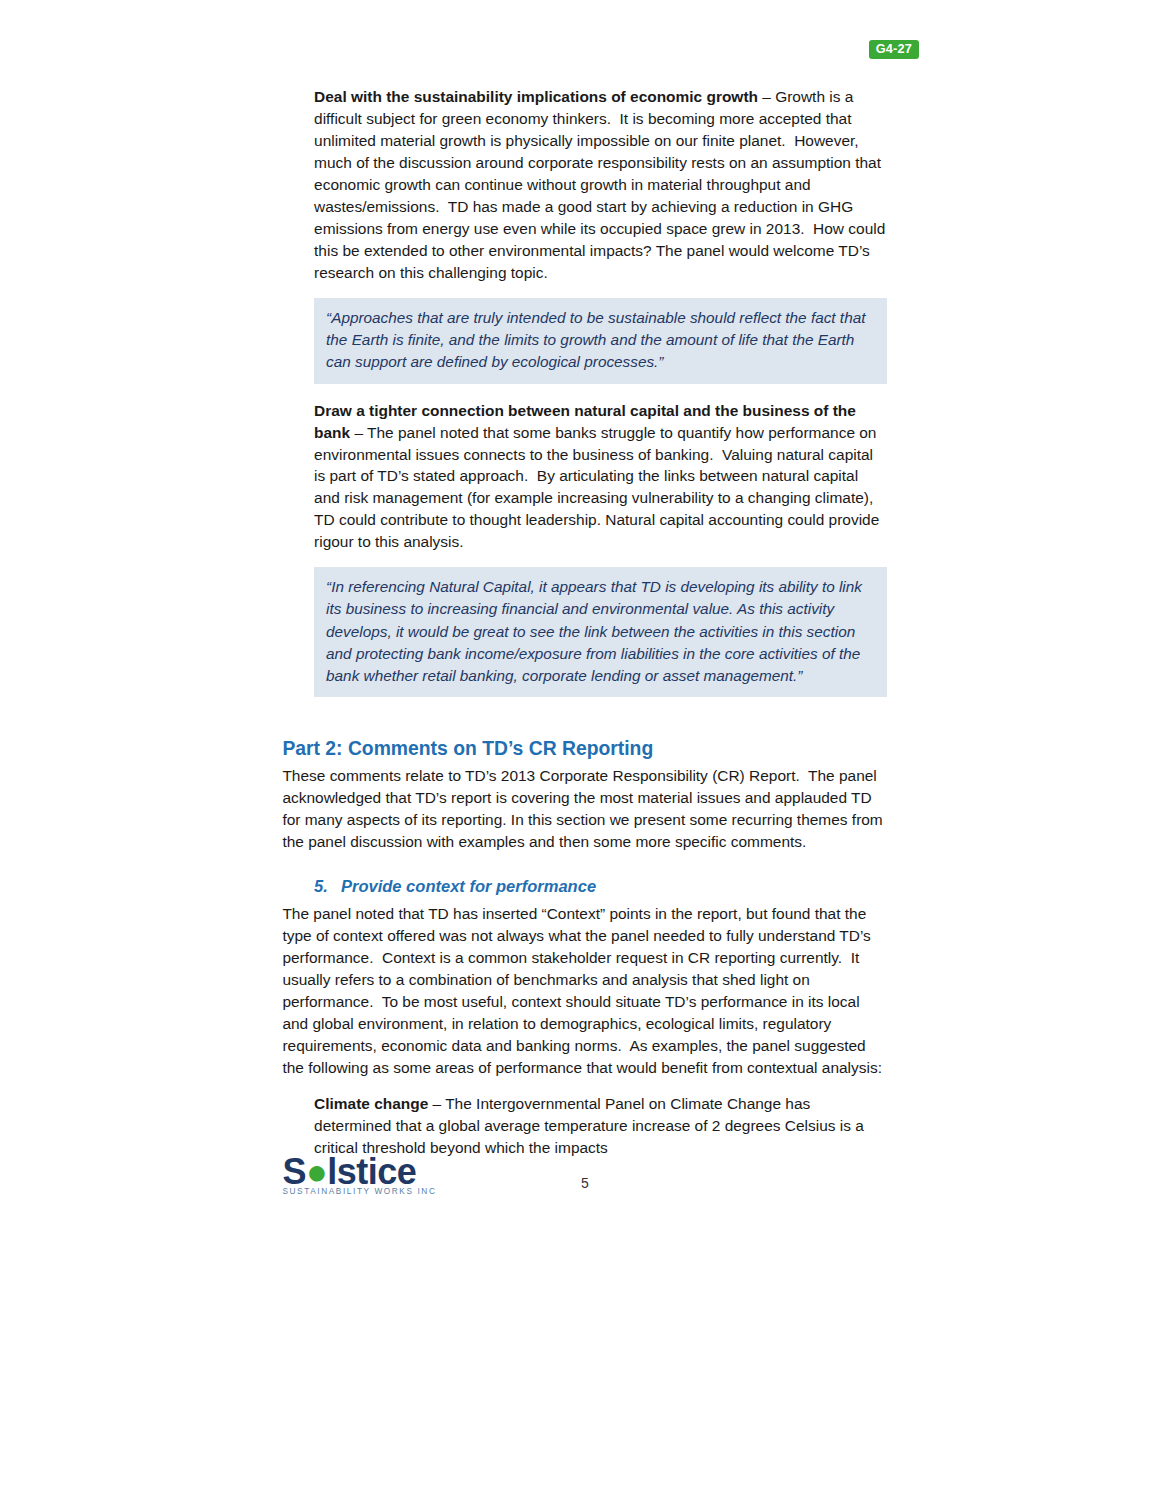G4-27
Deal with the sustainability implications of economic growth – Growth is a difficult subject for green economy thinkers. It is becoming more accepted that unlimited material growth is physically impossible on our finite planet. However, much of the discussion around corporate responsibility rests on an assumption that economic growth can continue without growth in material throughput and wastes/emissions. TD has made a good start by achieving a reduction in GHG emissions from energy use even while its occupied space grew in 2013. How could this be extended to other environmental impacts? The panel would welcome TD’s research on this challenging topic.
“Approaches that are truly intended to be sustainable should reflect the fact that the Earth is finite, and the limits to growth and the amount of life that the Earth can support are defined by ecological processes.”
Draw a tighter connection between natural capital and the business of the bank – The panel noted that some banks struggle to quantify how performance on environmental issues connects to the business of banking. Valuing natural capital is part of TD’s stated approach. By articulating the links between natural capital and risk management (for example increasing vulnerability to a changing climate), TD could contribute to thought leadership. Natural capital accounting could provide rigour to this analysis.
“In referencing Natural Capital, it appears that TD is developing its ability to link its business to increasing financial and environmental value. As this activity develops, it would be great to see the link between the activities in this section and protecting bank income/exposure from liabilities in the core activities of the bank whether retail banking, corporate lending or asset management.”
Part 2: Comments on TD’s CR Reporting
These comments relate to TD’s 2013 Corporate Responsibility (CR) Report. The panel acknowledged that TD’s report is covering the most material issues and applauded TD for many aspects of its reporting. In this section we present some recurring themes from the panel discussion with examples and then some more specific comments.
5. Provide context for performance
The panel noted that TD has inserted “Context” points in the report, but found that the type of context offered was not always what the panel needed to fully understand TD’s performance. Context is a common stakeholder request in CR reporting currently. It usually refers to a combination of benchmarks and analysis that shed light on performance. To be most useful, context should situate TD’s performance in its local and global environment, in relation to demographics, ecological limits, regulatory requirements, economic data and banking norms. As examples, the panel suggested the following as some areas of performance that would benefit from contextual analysis:
Climate change – The Intergovernmental Panel on Climate Change has determined that a global average temperature increase of 2 degrees Celsius is a critical threshold beyond which the impacts
S●lstice
SUSTAINABILITY WORKS INC
5